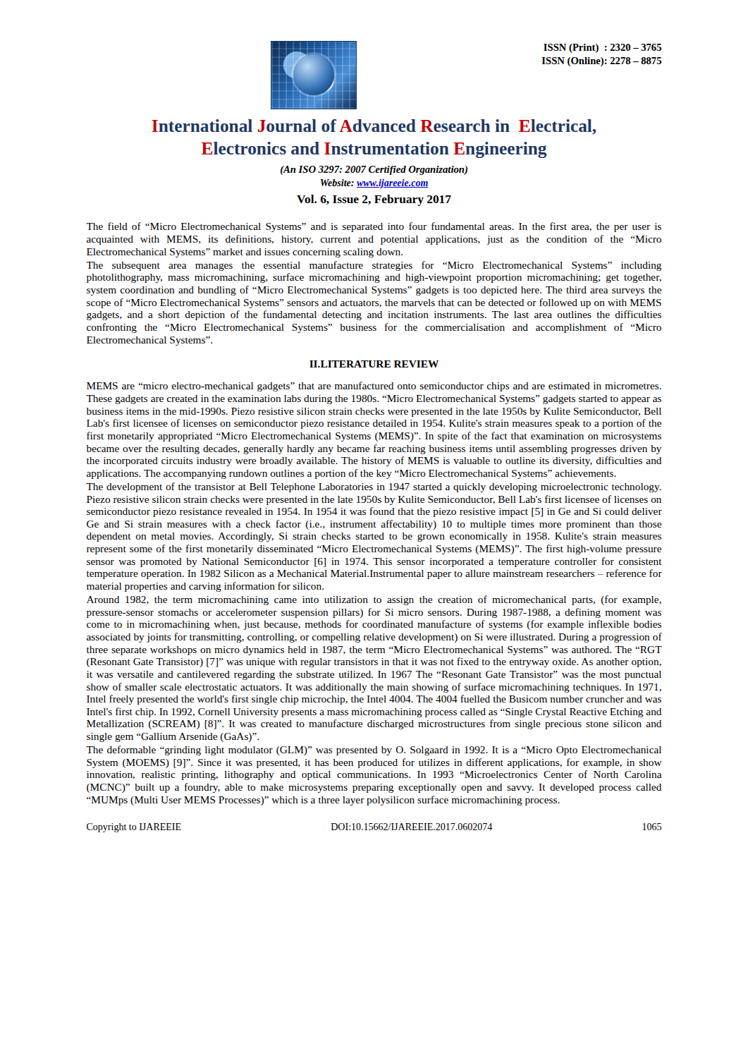ISSN (Print) : 2320 – 3765
ISSN (Online): 2278 – 8875
International Journal of Advanced Research in Electrical,
Electronics and Instrumentation Engineering
(An ISO 3297: 2007 Certified Organization)
Website: www.ijareeie.com
Vol. 6, Issue 2, February 2017
The field of “Micro Electromechanical Systems” and is separated into four fundamental areas. In the first area, the per user is acquainted with MEMS, its definitions, history, current and potential applications, just as the condition of the “Micro Electromechanical Systems” market and issues concerning scaling down.
The subsequent area manages the essential manufacture strategies for “Micro Electromechanical Systems” including photolithography, mass micromachining, surface micromachining and high-viewpoint proportion micromachining; get together, system coordination and bundling of “Micro Electromechanical Systems” gadgets is too depicted here. The third area surveys the scope of “Micro Electromechanical Systems” sensors and actuators, the marvels that can be detected or followed up on with MEMS gadgets, and a short depiction of the fundamental detecting and incitation instruments. The last area outlines the difficulties confronting the “Micro Electromechanical Systems” business for the commercialisation and accomplishment of “Micro Electromechanical Systems”.
II.LITERATURE REVIEW
MEMS are “micro electro-mechanical gadgets” that are manufactured onto semiconductor chips and are estimated in micrometres. These gadgets are created in the examination labs during the 1980s. “Micro Electromechanical Systems” gadgets started to appear as business items in the mid-1990s. Piezo resistive silicon strain checks were presented in the late 1950s by Kulite Semiconductor, Bell Lab's first licensee of licenses on semiconductor piezo resistance detailed in 1954. Kulite's strain measures speak to a portion of the first monetarily appropriated “Micro Electromechanical Systems (MEMS)”. In spite of the fact that examination on microsystems became over the resulting decades, generally hardly any became far reaching business items until assembling progresses driven by the incorporated circuits industry were broadly available. The history of MEMS is valuable to outline its diversity, difficulties and applications. The accompanying rundown outlines a portion of the key “Micro Electromechanical Systems” achievements.
The development of the transistor at Bell Telephone Laboratories in 1947 started a quickly developing microelectronic technology. Piezo resistive silicon strain checks were presented in the late 1950s by Kulite Semiconductor, Bell Lab's first licensee of licenses on semiconductor piezo resistance revealed in 1954. In 1954 it was found that the piezo resistive impact [5] in Ge and Si could deliver Ge and Si strain measures with a check factor (i.e., instrument affectability) 10 to multiple times more prominent than those dependent on metal movies. Accordingly, Si strain checks started to be grown economically in 1958. Kulite's strain measures represent some of the first monetarily disseminated “Micro Electromechanical Systems (MEMS)”. The first high-volume pressure sensor was promoted by National Semiconductor [6] in 1974. This sensor incorporated a temperature controller for consistent temperature operation. In 1982 Silicon as a Mechanical Material.Instrumental paper to allure mainstream researchers – reference for material properties and carving information for silicon.
Around 1982, the term micromachining came into utilization to assign the creation of micromechanical parts, (for example, pressure-sensor stomachs or accelerometer suspension pillars) for Si micro sensors. During 1987-1988, a defining moment was come to in micromachining when, just because, methods for coordinated manufacture of systems (for example inflexible bodies associated by joints for transmitting, controlling, or compelling relative development) on Si were illustrated. During a progression of three separate workshops on micro dynamics held in 1987, the term “Micro Electromechanical Systems” was authored. The “RGT (Resonant Gate Transistor) [7]” was unique with regular transistors in that it was not fixed to the entryway oxide. As another option, it was versatile and cantilevered regarding the substrate utilized. In 1967 The “Resonant Gate Transistor” was the most punctual show of smaller scale electrostatic actuators. It was additionally the main showing of surface micromachining techniques. In 1971, Intel freely presented the world's first single chip microchip, the Intel 4004. The 4004 fuelled the Busicom number cruncher and was Intel's first chip. In 1992, Cornell University presents a mass micromachining process called as “Single Crystal Reactive Etching and Metallization (SCREAM) [8]”. It was created to manufacture discharged microstructures from single precious stone silicon and single gem “Gallium Arsenide (GaAs)”.
The deformable “grinding light modulator (GLM)” was presented by O. Solgaard in 1992. It is a “Micro Opto Electromechanical System (MOEMS) [9]”. Since it was presented, it has been produced for utilizes in different applications, for example, in show innovation, realistic printing, lithography and optical communications. In 1993 “Microelectronics Center of North Carolina (MCNC)” built up a foundry, able to make microsystems preparing exceptionally open and savvy. It developed process called “MUMps (Multi User MEMS Processes)” which is a three layer polysilicon surface micromachining process.
Copyright to IJAREEIE
DOI:10.15662/IJAREEIE.2017.0602074
1065